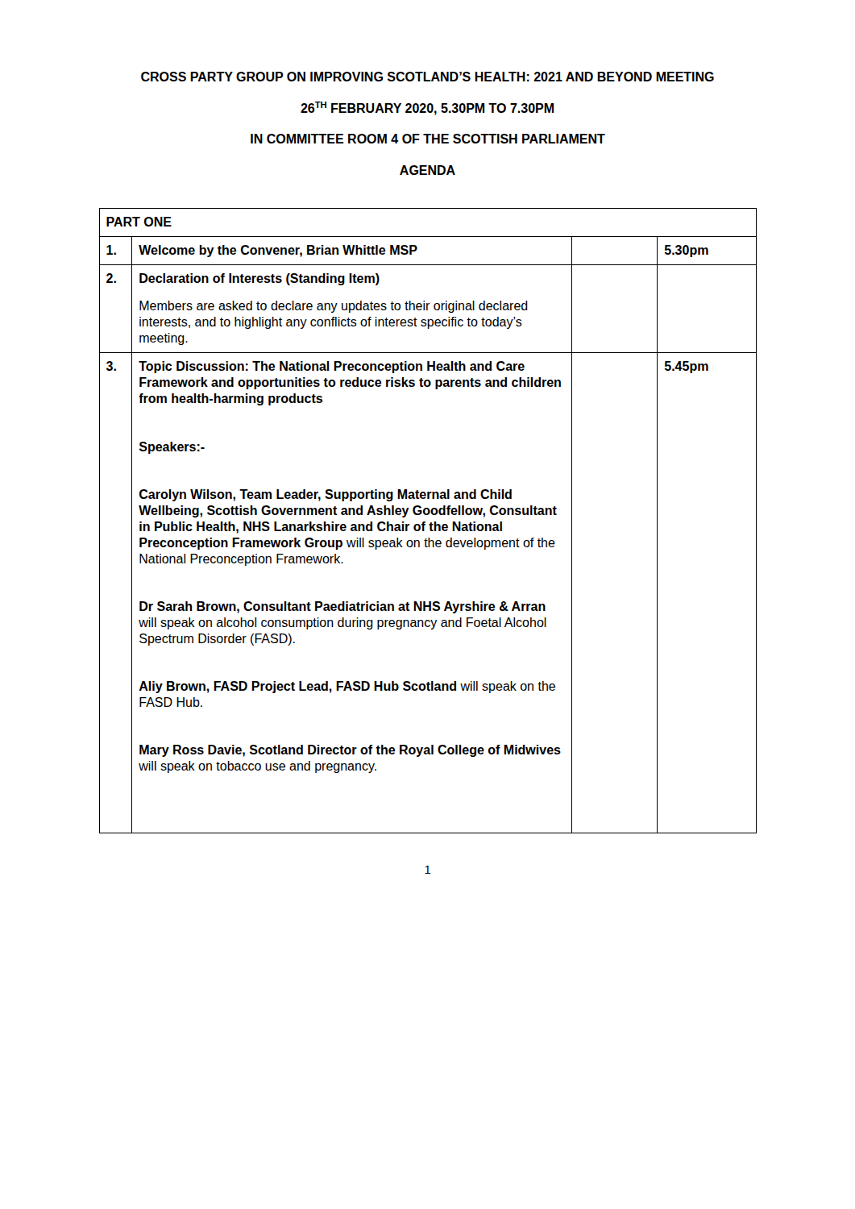Cross Party Group on Improving Scotland’s Health: 2021 and Beyond Meeting
26th February 2020, 5.30pm to 7.30pm
In Committee Room 4 of the Scottish Parliament
Agenda
| PART ONE |
| 1. | Welcome by the Convener, Brian Whittle MSP | | 5.30pm |
| 2. | Declaration of Interests (Standing Item) Members are asked to declare any updates to their original declared interests, and to highlight any conflicts of interest specific to today’s meeting. | | |
| 3. | Topic Discussion: The National Preconception Health and Care Framework and opportunities to reduce risks to parents and children from health-harming products Speakers:- Carolyn Wilson, Team Leader, Supporting Maternal and Child Wellbeing, Scottish Government and Ashley Goodfellow, Consultant in Public Health, NHS Lanarkshire and Chair of the National Preconception Framework Group will speak on the development of the National Preconception Framework. Dr Sarah Brown, Consultant Paediatrician at NHS Ayrshire & Arran will speak on alcohol consumption during pregnancy and Foetal Alcohol Spectrum Disorder (FASD). Aliy Brown, FASD Project Lead, FASD Hub Scotland will speak on the FASD Hub. Mary Ross Davie, Scotland Director of the Royal College of Midwives will speak on tobacco use and pregnancy. | | 5.45pm |
1